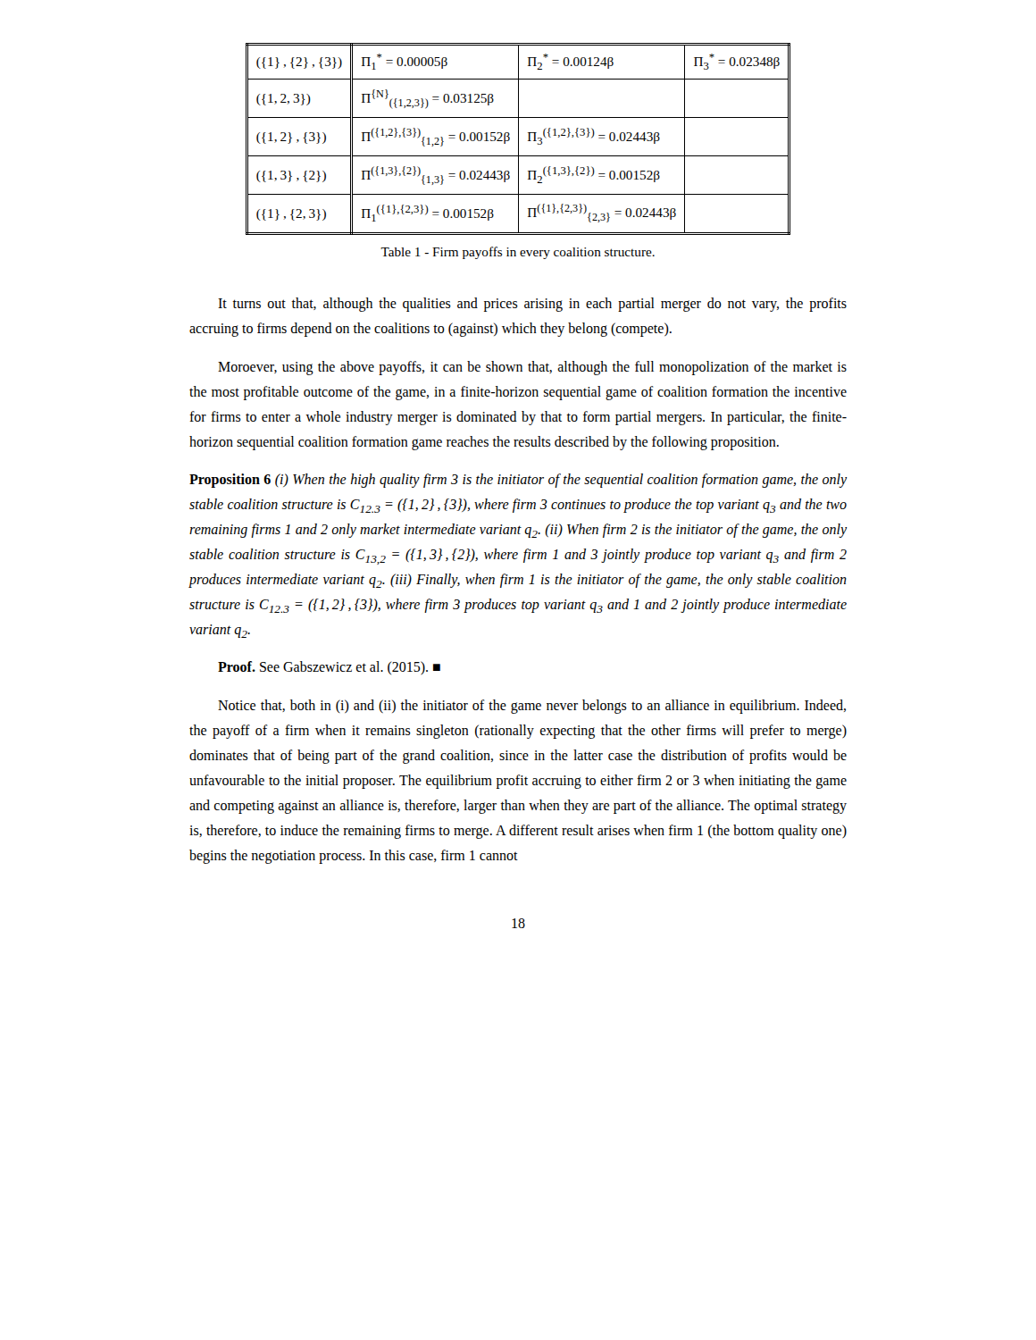| ({1} , {2} , {3}) | Π 1 * = 0.00005β | Π 2 * = 0.00124β | Π 3 * = 0.02348β |
| ({1, 2, 3}) | Π {N} ({1,2,3}) = 0.03125β | | |
| ({1, 2} , {3}) | Π ({1,2},{3}) {1,2} = 0.00152β | Π 3 ({1,2},{3}) = 0.02443β | |
| ({1, 3} , {2}) | Π ({1,3},{2}) {1,3} = 0.02443β | Π 2 ({1,3},{2}) = 0.00152β | |
| ({1} , {2, 3}) | Π 1 ({1},{2,3}) = 0.00152β | Π ({1},{2,3}) {2,3} = 0.02443β | |
Table 1 - Firm payoffs in every coalition structure.
It turns out that, although the qualities and prices arising in each partial merger do not vary, the profits accruing to firms depend on the coalitions to (against) which they belong (compete).
Moroever, using the above payoffs, it can be shown that, although the full monopolization of the market is the most profitable outcome of the game, in a finite-horizon sequential game of coalition formation the incentive for firms to enter a whole industry merger is dominated by that to form partial mergers. In particular, the finite-horizon sequential coalition formation game reaches the results described by the following proposition.
Proposition 6 (i) When the high quality firm 3 is the initiator of the sequential coalition formation game, the only stable coalition structure is C12.3 = ({1, 2} , {3}), where firm 3 continues to produce the top variant q3 and the two remaining firms 1 and 2 only market intermediate variant q2. (ii) When firm 2 is the initiator of the game, the only stable coalition structure is C13,2 = ({1, 3} , {2}), where firm 1 and 3 jointly produce top variant q3 and firm 2 produces intermediate variant q2. (iii) Finally, when firm 1 is the initiator of the game, the only stable coalition structure is C12.3 = ({1, 2} , {3}), where firm 3 produces top variant q3 and 1 and 2 jointly produce intermediate variant q2.
Proof. See Gabszewicz et al. (2015). ■
Notice that, both in (i) and (ii) the initiator of the game never belongs to an alliance in equilibrium. Indeed, the payoff of a firm when it remains singleton (rationally expecting that the other firms will prefer to merge) dominates that of being part of the grand coalition, since in the latter case the distribution of profits would be unfavourable to the initial proposer. The equilibrium profit accruing to either firm 2 or 3 when initiating the game and competing against an alliance is, therefore, larger than when they are part of the alliance. The optimal strategy is, therefore, to induce the remaining firms to merge. A different result arises when firm 1 (the bottom quality one) begins the negotiation process. In this case, firm 1 cannot
18